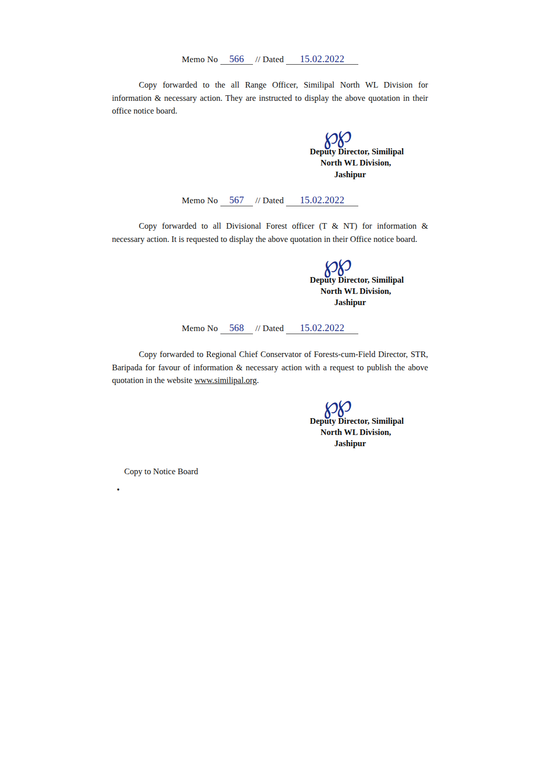Memo No 566 // Dated 15.02.2022
Copy forwarded to the all Range Officer, Similipal North WL Division for information & necessary action. They are instructed to display the above quotation in their office notice board.
℘℘
Deputy Director, Similipal North WL Division, Jashipur
Memo No 567 // Dated 15.02.2022
Copy forwarded to all Divisional Forest officer (T & NT) for information & necessary action. It is requested to display the above quotation in their Office notice board.
℘℘
Deputy Director, Similipal North WL Division, Jashipur
Memo No 568 // Dated 15.02.2022
Copy forwarded to Regional Chief Conservator of Forests-cum-Field Director, STR, Baripada for favour of information & necessary action with a request to publish the above quotation in the website www.similipal.org.
℘℘
Deputy Director, Similipal North WL Division, Jashipur
Copy to Notice Board
•